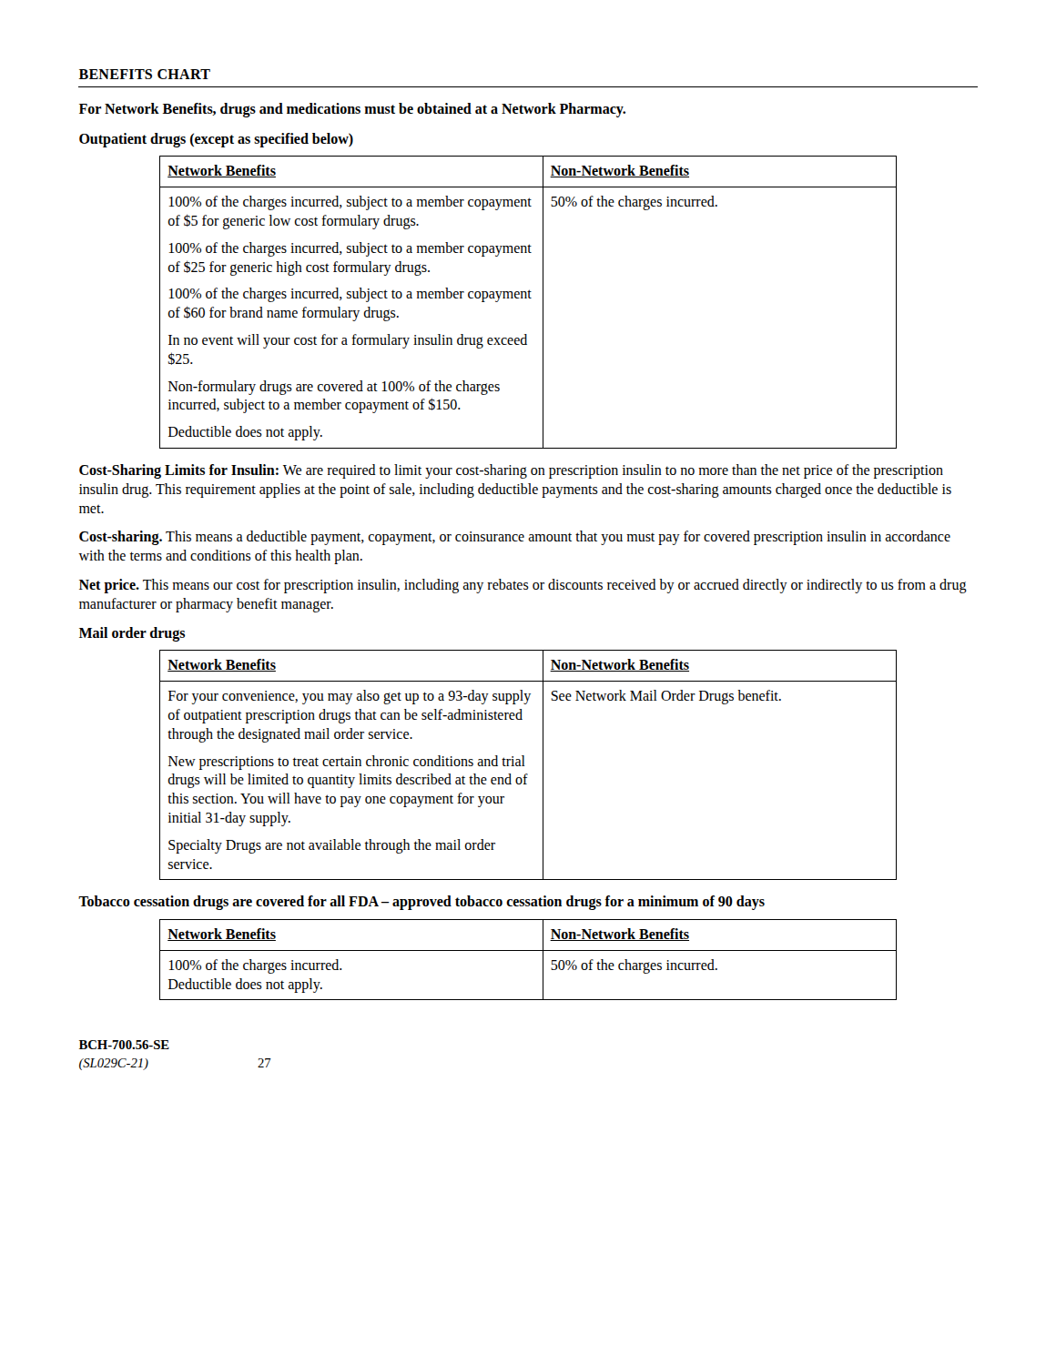BENEFITS CHART
For Network Benefits, drugs and medications must be obtained at a Network Pharmacy.
Outpatient drugs (except as specified below)
| Network Benefits | Non-Network Benefits |
| --- | --- |
| 100% of the charges incurred, subject to a member copayment of $5 for generic low cost formulary drugs. 100% of the charges incurred, subject to a member copayment of $25 for generic high cost formulary drugs. 100% of the charges incurred, subject to a member copayment of $60 for brand name formulary drugs. In no event will your cost for a formulary insulin drug exceed $25. Non-formulary drugs are covered at 100% of the charges incurred, subject to a member copayment of $150. Deductible does not apply. | 50% of the charges incurred. |
Cost-Sharing Limits for Insulin: We are required to limit your cost-sharing on prescription insulin to no more than the net price of the prescription insulin drug. This requirement applies at the point of sale, including deductible payments and the cost-sharing amounts charged once the deductible is met.
Cost-sharing. This means a deductible payment, copayment, or coinsurance amount that you must pay for covered prescription insulin in accordance with the terms and conditions of this health plan.
Net price. This means our cost for prescription insulin, including any rebates or discounts received by or accrued directly or indirectly to us from a drug manufacturer or pharmacy benefit manager.
Mail order drugs
| Network Benefits | Non-Network Benefits |
| --- | --- |
| For your convenience, you may also get up to a 93-day supply of outpatient prescription drugs that can be self-administered through the designated mail order service. New prescriptions to treat certain chronic conditions and trial drugs will be limited to quantity limits described at the end of this section. You will have to pay one copayment for your initial 31-day supply. Specialty Drugs are not available through the mail order service. | See Network Mail Order Drugs benefit. |
Tobacco cessation drugs are covered for all FDA – approved tobacco cessation drugs for a minimum of 90 days
| Network Benefits | Non-Network Benefits |
| --- | --- |
| 100% of the charges incurred. Deductible does not apply. | 50% of the charges incurred. |
BCH-700.56-SE
(SL029C-21) 27